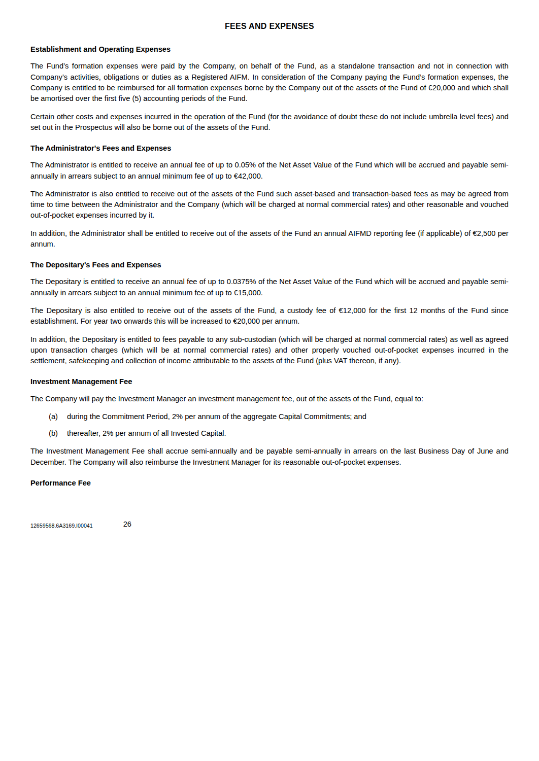FEES AND EXPENSES
Establishment and Operating Expenses
The Fund’s formation expenses were paid by the Company, on behalf of the Fund, as a standalone transaction and not in connection with Company’s activities, obligations or duties as a Registered AIFM. In consideration of the Company paying the Fund’s formation expenses, the Company is entitled to be reimbursed for all formation expenses borne by the Company out of the assets of the Fund of €20,000 and which shall be amortised over the first five (5) accounting periods of the Fund.
Certain other costs and expenses incurred in the operation of the Fund (for the avoidance of doubt these do not include umbrella level fees) and set out in the Prospectus will also be borne out of the assets of the Fund.
The Administrator's Fees and Expenses
The Administrator is entitled to receive an annual fee of up to 0.05% of the Net Asset Value of the Fund which will be accrued and payable semi-annually in arrears subject to an annual minimum fee of up to €42,000.
The Administrator is also entitled to receive out of the assets of the Fund such asset-based and transaction-based fees as may be agreed from time to time between the Administrator and the Company (which will be charged at normal commercial rates) and other reasonable and vouched out-of-pocket expenses incurred by it.
In addition, the Administrator shall be entitled to receive out of the assets of the Fund an annual AIFMD reporting fee (if applicable) of €2,500 per annum.
The Depositary's Fees and Expenses
The Depositary is entitled to receive an annual fee of up to 0.0375% of the Net Asset Value of the Fund which will be accrued and payable semi-annually in arrears subject to an annual minimum fee of up to €15,000.
The Depositary is also entitled to receive out of the assets of the Fund, a custody fee of €12,000 for the first 12 months of the Fund since establishment. For year two onwards this will be increased to €20,000 per annum.
In addition, the Depositary is entitled to fees payable to any sub-custodian (which will be charged at normal commercial rates) as well as agreed upon transaction charges (which will be at normal commercial rates) and other properly vouched out-of-pocket expenses incurred in the settlement, safekeeping and collection of income attributable to the assets of the Fund (plus VAT thereon, if any).
Investment Management Fee
The Company will pay the Investment Manager an investment management fee, out of the assets of the Fund, equal to:
(a) during the Commitment Period, 2% per annum of the aggregate Capital Commitments; and
(b) thereafter, 2% per annum of all Invested Capital.
The Investment Management Fee shall accrue semi-annually and be payable semi-annually in arrears on the last Business Day of June and December. The Company will also reimburse the Investment Manager for its reasonable out-of-pocket expenses.
Performance Fee
12659568.6A3169.I00041
26